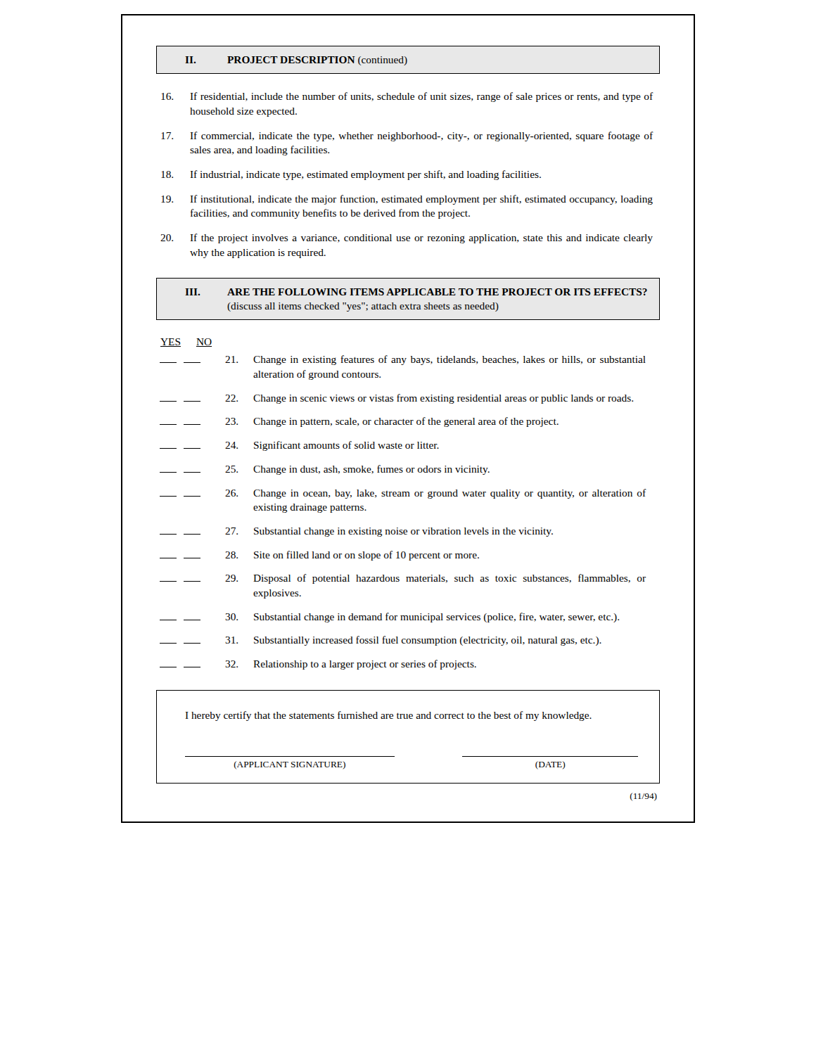II. PROJECT DESCRIPTION (continued)
16.
If residential, include the number of units, schedule of unit sizes, range of sale prices or rents, and type of household size expected.
17.
If commercial, indicate the type, whether neighborhood-, city-, or regionally-oriented, square footage of sales area, and loading facilities.
18.
If industrial, indicate type, estimated employment per shift, and loading facilities.
19.
If institutional, indicate the major function, estimated employment per shift, estimated occupancy, loading facilities, and community benefits to be derived from the project.
20.
If the project involves a variance, conditional use or rezoning application, state this and indicate clearly why the application is required.
III. ARE THE FOLLOWING ITEMS APPLICABLE TO THE PROJECT OR ITS EFFECTS? (discuss all items checked "yes"; attach extra sheets as needed)
YES NO
21.
Change in existing features of any bays, tidelands, beaches, lakes or hills, or substantial alteration of ground contours.
22.
Change in scenic views or vistas from existing residential areas or public lands or roads.
23.
Change in pattern, scale, or character of the general area of the project.
24.
Significant amounts of solid waste or litter.
25.
Change in dust, ash, smoke, fumes or odors in vicinity.
26.
Change in ocean, bay, lake, stream or ground water quality or quantity, or alteration of existing drainage patterns.
27.
Substantial change in existing noise or vibration levels in the vicinity.
28.
Site on filled land or on slope of 10 percent or more.
29.
Disposal of potential hazardous materials, such as toxic substances, flammables, or explosives.
30.
Substantial change in demand for municipal services (police, fire, water, sewer, etc.).
31.
Substantially increased fossil fuel consumption (electricity, oil, natural gas, etc.).
32.
Relationship to a larger project or series of projects.
I hereby certify that the statements furnished are true and correct to the best of my knowledge.
(APPLICANT SIGNATURE)
(DATE)
(11/94)